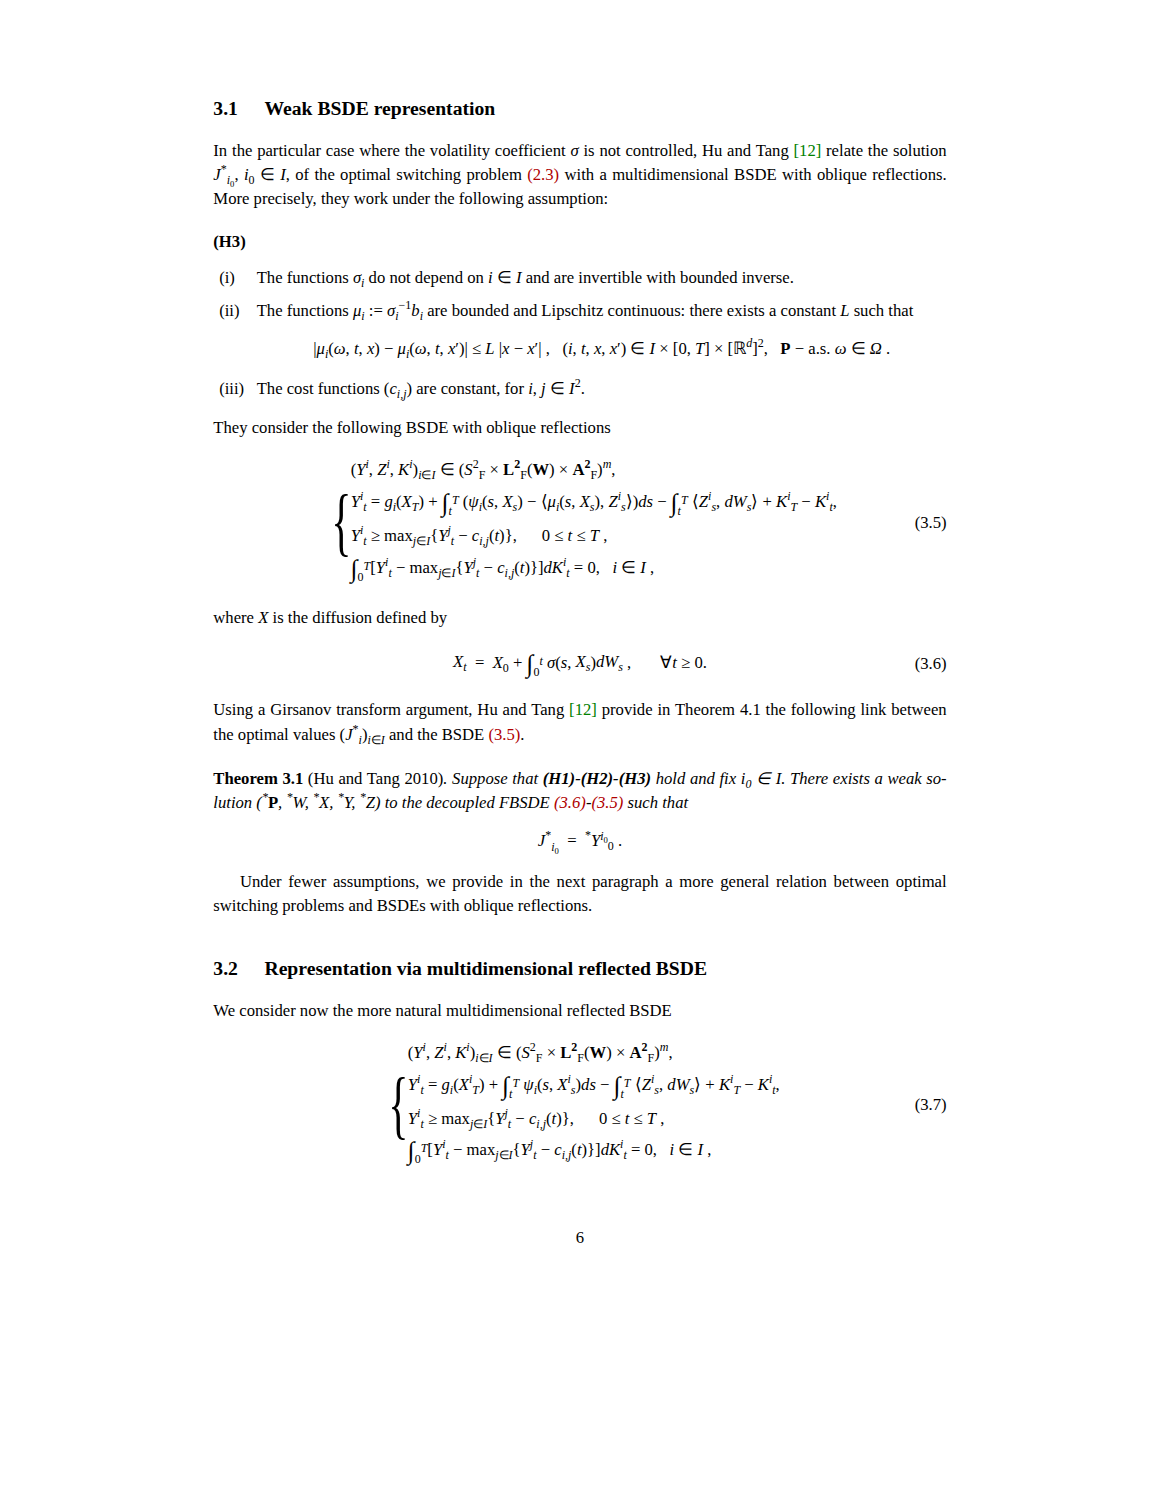3.1 Weak BSDE representation
In the particular case where the volatility coefficient σ is not controlled, Hu and Tang [12] relate the solution J*i0, i0 ∈ I, of the optimal switching problem (2.3) with a multidimensional BSDE with oblique reflections. More precisely, they work under the following assumption:
(H3)
The functions σi do not depend on i ∈ I and are invertible with bounded inverse.
The functions μi := σi−1bi are bounded and Lipschitz continuous: there exists a constant L such that
|μi(ω, t, x) − μi(ω, t, x′)| ≤ L |x − x′| , (i, t, x, x′) ∈ I × [0, T] × [ℝd]2, P − a.s. ω ∈ Ω .
The cost functions (ci,j) are constant, for i, j ∈ I2.
They consider the following BSDE with oblique reflections
{
(Yi, Zi, Ki)i∈I ∈ (S2F × L2F(W) × A2F)m,
Yit = gi(XT) + ∫tT (ψi(s, Xs) − ⟨μi(s, Xs), Zis⟩)ds − ∫tT ⟨Zis, dWs⟩ + KiT − Kit,
Yit ≥ maxj∈I{Yjt − ci,j(t)}, 0 ≤ t ≤ T ,
∫0T[Yit − maxj∈I{Yjt − ci,j(t)}]dKit = 0, i ∈ I ,
(3.5)
where X is the diffusion defined by
Xt = X0 + ∫0t σ(s, Xs)dWs , ∀t ≥ 0.
(3.6)
Using a Girsanov transform argument, Hu and Tang [12] provide in Theorem 4.1 the following link between the optimal values (J*i)i∈I and the BSDE (3.5).
Theorem 3.1 (Hu and Tang 2010). Suppose that (H1)-(H2)-(H3) hold and fix i0 ∈ I. There exists a weak solution (*P, *W, *X, *Y, *Z) to the decoupled FBSDE (3.6)-(3.5) such that
J*i0 = *Yi00 .
Under fewer assumptions, we provide in the next paragraph a more general relation between optimal switching problems and BSDEs with oblique reflections.
3.2 Representation via multidimensional reflected BSDE
We consider now the more natural multidimensional reflected BSDE
{
(Yi, Zi, Ki)i∈I ∈ (S2F × L2F(W) × A2F)m,
Yit = gi(XiT) + ∫tT ψi(s, Xis)ds − ∫tT ⟨Zis, dWs⟩ + KiT − Kit,
Yit ≥ maxj∈I{Yjt − ci,j(t)}, 0 ≤ t ≤ T ,
∫0T[Yit − maxj∈I{Yjt − ci,j(t)}]dKit = 0, i ∈ I ,
(3.7)
6